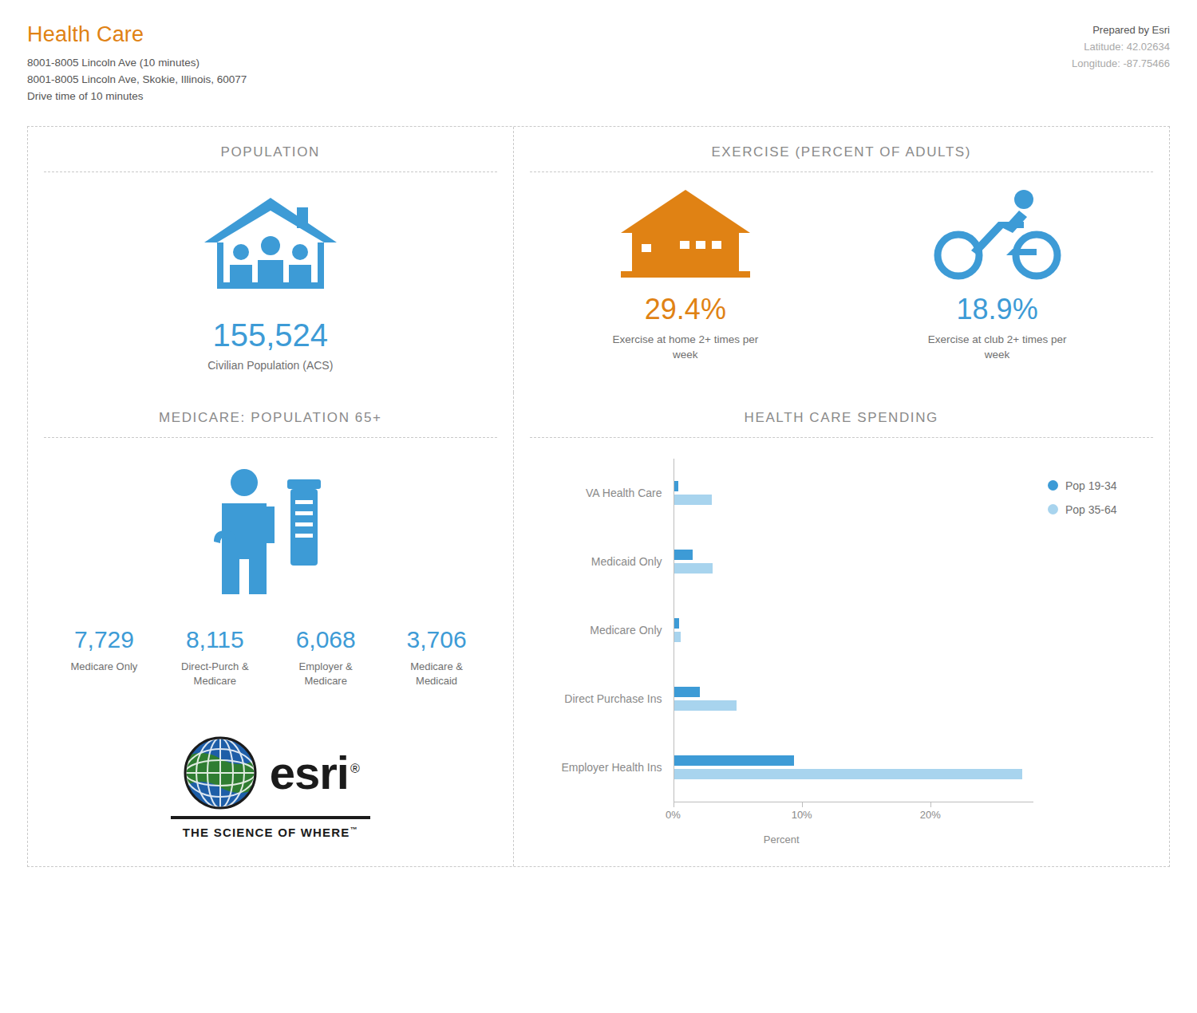Health Care
8001-8005 Lincoln Ave (10 minutes)
8001-8005 Lincoln Ave, Skokie, Illinois, 60077
Drive time of 10 minutes
Prepared by Esri
Latitude: 42.02634
Longitude: -87.75466
Population
155,524
Civilian Population (ACS)
Exercise (Percent of Adults)
29.4%
Exercise at home 2+ times per
week
18.9%
Exercise at club 2+ times per
week
Medicare: Population 65+
7,729
Medicare Only
8,115
Direct-Purch &
Medicare
6,068
Employer &
Medicare
3,706
Medicare &
Medicaid
esri®
THE SCIENCE OF WHERE™
Health Care Spending
VA Health Care
Medicaid Only
Medicare Only
Direct Purchase Ins
Employer Health Ins
0%
10%
20%
Percent
Pop 19-34
Pop 35-64